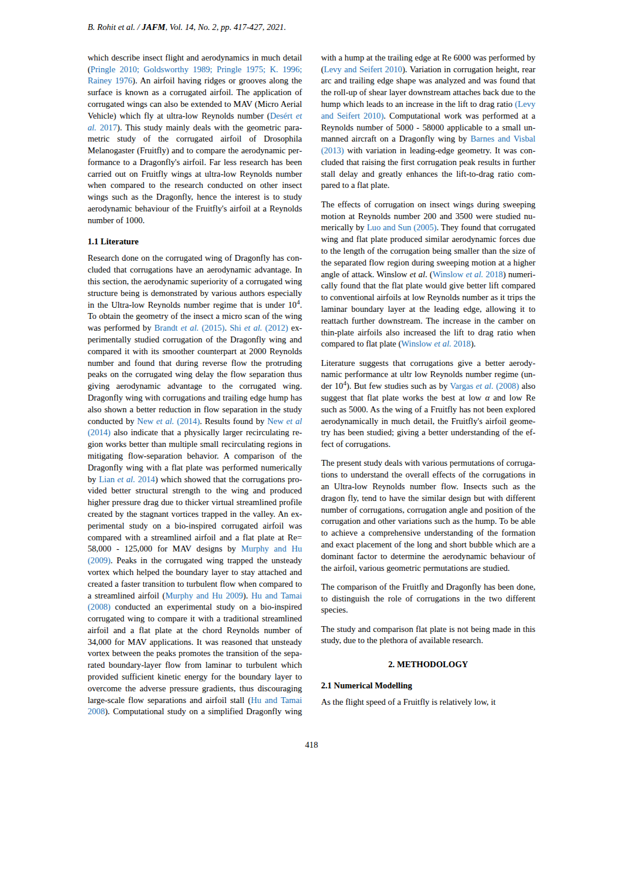B. Rohit et al. / JAFM, Vol. 14, No. 2, pp. 417-427, 2021.
which describe insect flight and aerodynamics in much detail (Pringle 2010; Goldsworthy 1989; Pringle 1975; K. 1996; Rainey 1976). An airfoil having ridges or grooves along the surface is known as a corrugated airfoil. The application of corrugated wings can also be extended to MAV (Micro Aerial Vehicle) which fly at ultra-low Reynolds number (Desért et al. 2017). This study mainly deals with the geometric parametric study of the corrugated airfoil of Drosophila Melanogaster (Fruitfly) and to compare the aerodynamic performance to a Dragonfly's airfoil. Far less research has been carried out on Fruitfly wings at ultra-low Reynolds number when compared to the research conducted on other insect wings such as the Dragonfly, hence the interest is to study aerodynamic behaviour of the Fruitfly's airfoil at a Reynolds number of 1000.
1.1 Literature
Research done on the corrugated wing of Dragonfly has concluded that corrugations have an aerodynamic advantage. In this section, the aerodynamic superiority of a corrugated wing structure being is demonstrated by various authors especially in the Ultra-low Reynolds number regime that is under 104. To obtain the geometry of the insect a micro scan of the wing was performed by Brandt et al. (2015). Shi et al. (2012) experimentally studied corrugation of the Dragonfly wing and compared it with its smoother counterpart at 2000 Reynolds number and found that during reverse flow the protruding peaks on the corrugated wing delay the flow separation thus giving aerodynamic advantage to the corrugated wing. Dragonfly wing with corrugations and trailing edge hump has also shown a better reduction in flow separation in the study conducted by New et al. (2014). Results found by New et al (2014) also indicate that a physically larger recirculating region works better than multiple small recirculating regions in mitigating flow-separation behavior. A comparison of the Dragonfly wing with a flat plate was performed numerically by Lian et al. 2014) which showed that the corrugations provided better structural strength to the wing and produced higher pressure drag due to thicker virtual streamlined profile created by the stagnant vortices trapped in the valley. An experimental study on a bio-inspired corrugated airfoil was compared with a streamlined airfoil and a flat plate at Re= 58,000 - 125,000 for MAV designs by Murphy and Hu (2009). Peaks in the corrugated wing trapped the unsteady vortex which helped the boundary layer to stay attached and created a faster transition to turbulent flow when compared to a streamlined airfoil (Murphy and Hu 2009). Hu and Tamai (2008) conducted an experimental study on a bio-inspired corrugated wing to compare it with a traditional streamlined airfoil and a flat plate at the chord Reynolds number of 34,000 for MAV applications. It was reasoned that unsteady vortex between the peaks promotes the transition of the separated boundary-layer flow from laminar to turbulent which provided sufficient kinetic energy for the boundary layer to overcome the adverse pressure gradients, thus discouraging large-scale flow separations and airfoil stall (Hu and Tamai 2008). Computational study on a simplified Dragonfly wing with a hump at the trailing edge at Re 6000 was performed by (Levy and Seifert 2010). Variation in corrugation height, rear arc and trailing edge shape was analyzed and was found that the roll-up of shear layer downstream attaches back due to the hump which leads to an increase in the lift to drag ratio (Levy and Seifert 2010). Computational work was performed at a Reynolds number of 5000 - 58000 applicable to a small unmanned aircraft on a Dragonfly wing by Barnes and Visbal (2013) with variation in leading-edge geometry. It was concluded that raising the first corrugation peak results in further stall delay and greatly enhances the lift-to-drag ratio compared to a flat plate.
The effects of corrugation on insect wings during sweeping motion at Reynolds number 200 and 3500 were studied numerically by Luo and Sun (2005). They found that corrugated wing and flat plate produced similar aerodynamic forces due to the length of the corrugation being smaller than the size of the separated flow region during sweeping motion at a higher angle of attack. Winslow et al. (Winslow et al. 2018) numerically found that the flat plate would give better lift compared to conventional airfoils at low Reynolds number as it trips the laminar boundary layer at the leading edge, allowing it to reattach further downstream. The increase in the camber on thin-plate airfoils also increased the lift to drag ratio when compared to flat plate (Winslow et al. 2018).
Literature suggests that corrugations give a better aerodynamic performance at ultr low Reynolds number regime (under 104). But few studies such as by Vargas et al. (2008) also suggest that flat plate works the best at low α and low Re such as 5000. As the wing of a Fruitfly has not been explored aerodynamically in much detail, the Fruitfly's airfoil geometry has been studied; giving a better understanding of the effect of corrugations.
The present study deals with various permutations of corrugations to understand the overall effects of the corrugations in an Ultra-low Reynolds number flow. Insects such as the dragon fly, tend to have the similar design but with different number of corrugations, corrugation angle and position of the corrugation and other variations such as the hump. To be able to achieve a comprehensive understanding of the formation and exact placement of the long and short bubble which are a dominant factor to determine the aerodynamic behaviour of the airfoil, various geometric permutations are studied.
The comparison of the Fruitfly and Dragonfly has been done, to distinguish the role of corrugations in the two different species.
The study and comparison flat plate is not being made in this study, due to the plethora of available research.
2. METHODOLOGY
2.1 Numerical Modelling
As the flight speed of a Fruitfly is relatively low, it
418